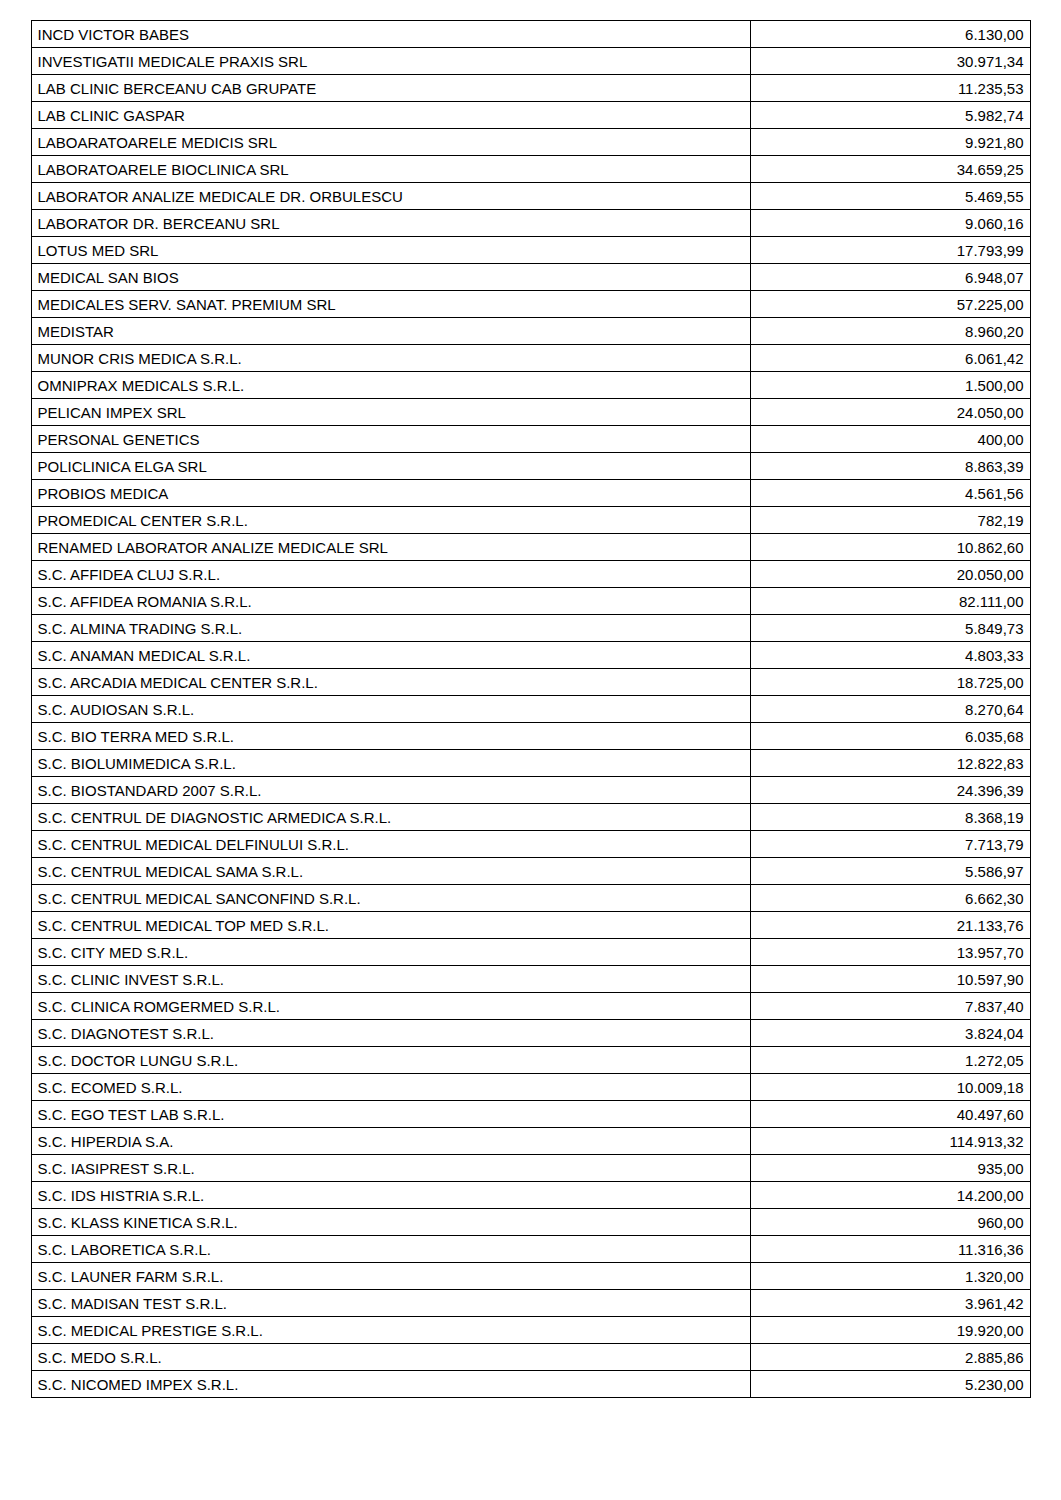| INCD VICTOR BABES | 6.130,00 |
| INVESTIGATII MEDICALE PRAXIS SRL | 30.971,34 |
| LAB CLINIC BERCEANU CAB GRUPATE | 11.235,53 |
| LAB CLINIC GASPAR | 5.982,74 |
| LABOARATOARELE MEDICIS SRL | 9.921,80 |
| LABORATOARELE BIOCLINICA SRL | 34.659,25 |
| LABORATOR ANALIZE MEDICALE DR. ORBULESCU | 5.469,55 |
| LABORATOR DR. BERCEANU SRL | 9.060,16 |
| LOTUS MED SRL | 17.793,99 |
| MEDICAL SAN BIOS | 6.948,07 |
| MEDICALES SERV. SANAT. PREMIUM SRL | 57.225,00 |
| MEDISTAR | 8.960,20 |
| MUNOR CRIS MEDICA S.R.L. | 6.061,42 |
| OMNIPRAX MEDICALS S.R.L. | 1.500,00 |
| PELICAN IMPEX SRL | 24.050,00 |
| PERSONAL GENETICS | 400,00 |
| POLICLINICA ELGA SRL | 8.863,39 |
| PROBIOS MEDICA | 4.561,56 |
| PROMEDICAL CENTER S.R.L. | 782,19 |
| RENAMED LABORATOR ANALIZE MEDICALE SRL | 10.862,60 |
| S.C. AFFIDEA CLUJ S.R.L. | 20.050,00 |
| S.C. AFFIDEA ROMANIA S.R.L. | 82.111,00 |
| S.C. ALMINA TRADING S.R.L. | 5.849,73 |
| S.C. ANAMAN MEDICAL S.R.L. | 4.803,33 |
| S.C. ARCADIA MEDICAL CENTER S.R.L. | 18.725,00 |
| S.C. AUDIOSAN S.R.L. | 8.270,64 |
| S.C. BIO TERRA MED S.R.L. | 6.035,68 |
| S.C. BIOLUMIMEDICA S.R.L. | 12.822,83 |
| S.C. BIOSTANDARD 2007 S.R.L. | 24.396,39 |
| S.C. CENTRUL DE DIAGNOSTIC ARMEDICA S.R.L. | 8.368,19 |
| S.C. CENTRUL MEDICAL DELFINULUI S.R.L. | 7.713,79 |
| S.C. CENTRUL MEDICAL SAMA S.R.L. | 5.586,97 |
| S.C. CENTRUL MEDICAL SANCONFIND S.R.L. | 6.662,30 |
| S.C. CENTRUL MEDICAL TOP MED S.R.L. | 21.133,76 |
| S.C. CITY MED S.R.L. | 13.957,70 |
| S.C. CLINIC INVEST S.R.L. | 10.597,90 |
| S.C. CLINICA ROMGERMED S.R.L. | 7.837,40 |
| S.C. DIAGNOTEST S.R.L. | 3.824,04 |
| S.C. DOCTOR LUNGU S.R.L. | 1.272,05 |
| S.C. ECOMED S.R.L. | 10.009,18 |
| S.C. EGO TEST LAB S.R.L. | 40.497,60 |
| S.C. HIPERDIA S.A. | 114.913,32 |
| S.C. IASIPREST S.R.L. | 935,00 |
| S.C. IDS HISTRIA S.R.L. | 14.200,00 |
| S.C. KLASS KINETICA S.R.L. | 960,00 |
| S.C. LABORETICA S.R.L. | 11.316,36 |
| S.C. LAUNER FARM S.R.L. | 1.320,00 |
| S.C. MADISAN TEST S.R.L. | 3.961,42 |
| S.C. MEDICAL PRESTIGE S.R.L. | 19.920,00 |
| S.C. MEDO S.R.L. | 2.885,86 |
| S.C. NICOMED IMPEX S.R.L. | 5.230,00 |